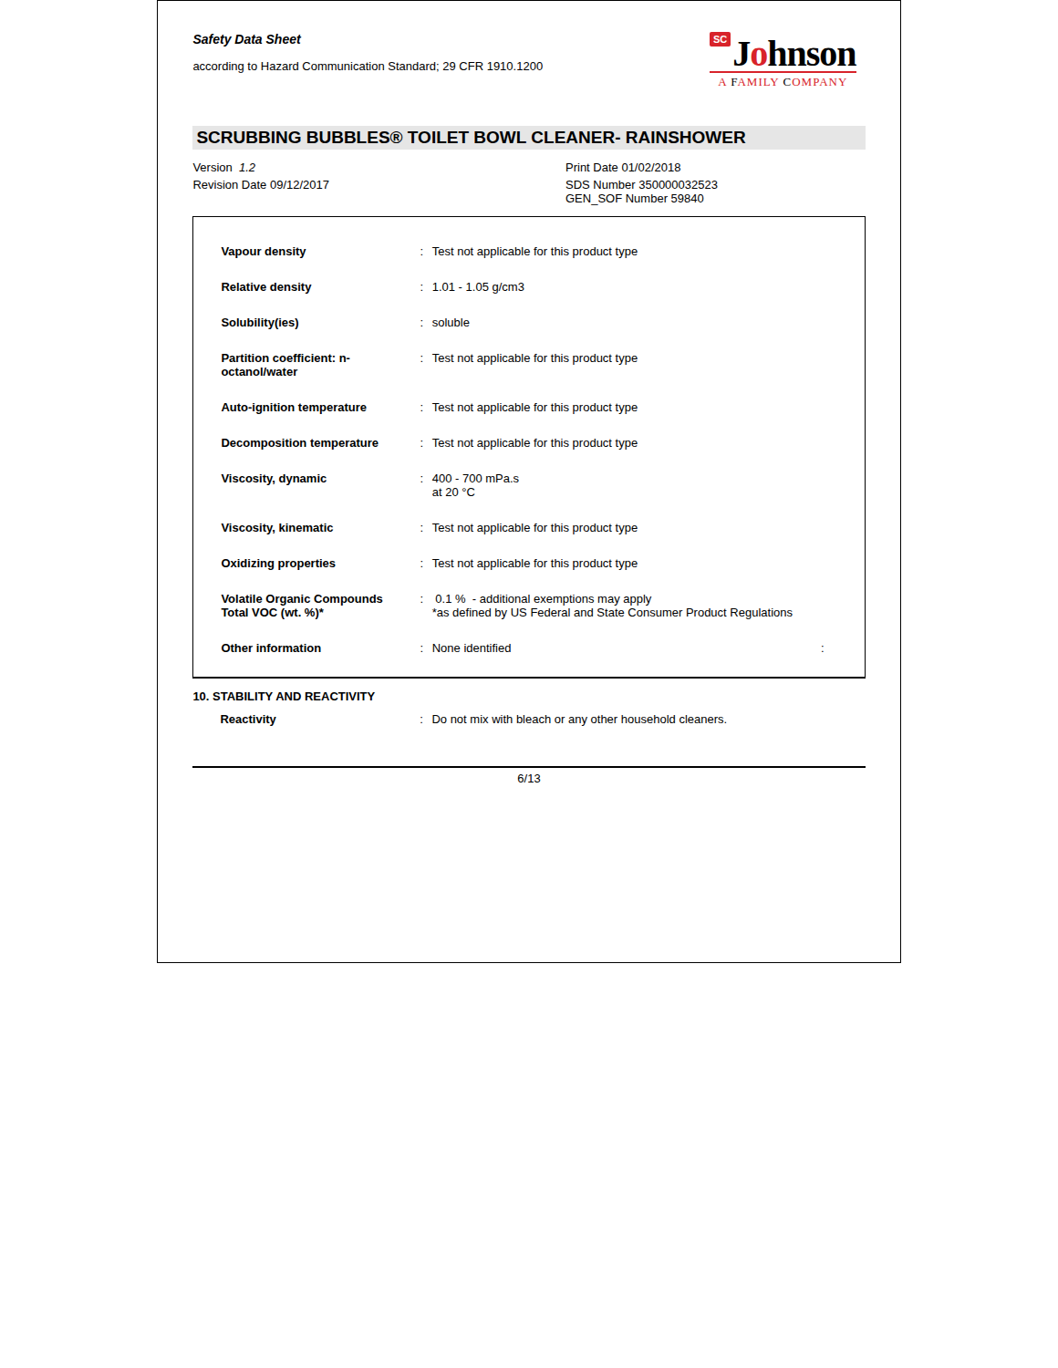Safety Data Sheet
according to Hazard Communication Standard; 29 CFR 1910.1200
SC Johnson
A FAMILY COMPANY
SCRUBBING BUBBLES® TOILET BOWL CLEANER- RAINSHOWER
| Version 1.2 | Print Date 01/02/2018 |
| Revision Date 09/12/2017 | SDS Number 350000032523 GEN_SOF Number 59840 |
| Vapour density | : | Test not applicable for this product type |
| Relative density | : | 1.01 - 1.05 g/cm3 |
| Solubility(ies) | : | soluble |
| Partition coefficient: n-octanol/water | : | Test not applicable for this product type |
| Auto-ignition temperature | : | Test not applicable for this product type |
| Decomposition temperature | : | Test not applicable for this product type |
| Viscosity, dynamic | : | 400 - 700 mPa.s at 20 °C |
| Viscosity, kinematic | : | Test not applicable for this product type |
| Oxidizing properties | : | Test not applicable for this product type |
| Volatile Organic Compounds Total VOC (wt. %)* | : | 0.1 % - additional exemptions may apply *as defined by US Federal and State Consumer Product Regulations |
| Other information | : | None identified : |
10. STABILITY AND REACTIVITY
| Reactivity | : | Do not mix with bleach or any other household cleaners. |
6/13